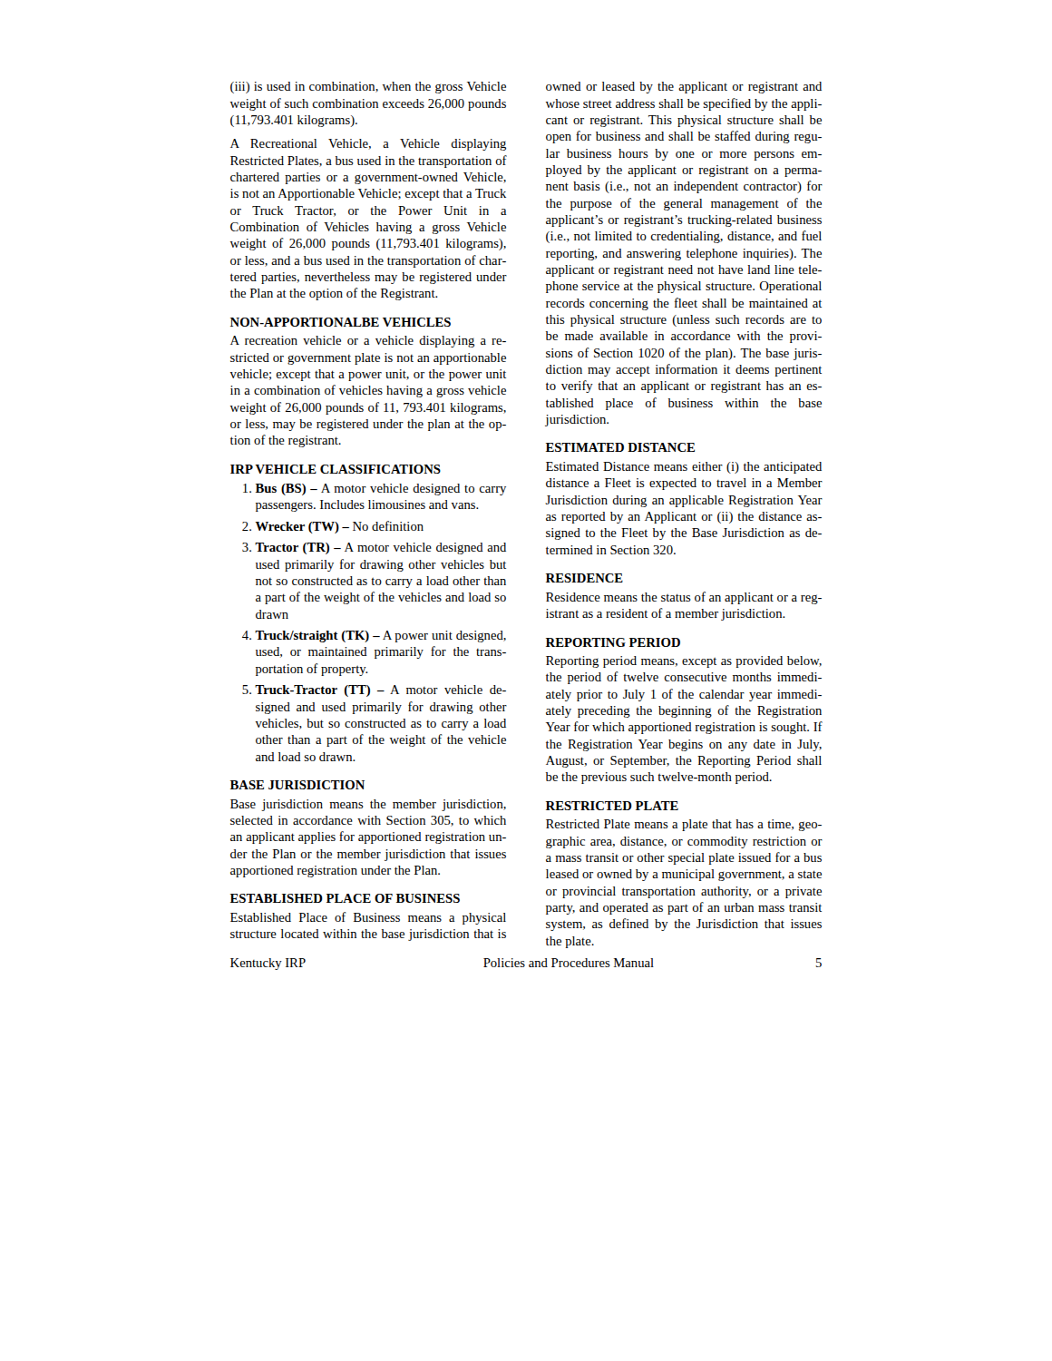(iii) is used in combination, when the gross Vehicle weight of such combination exceeds 26,000 pounds (11,793.401 kilograms).
A Recreational Vehicle, a Vehicle displaying Restricted Plates, a bus used in the transportation of chartered parties or a government-owned Vehicle, is not an Apportionable Vehicle; except that a Truck or Truck Tractor, or the Power Unit in a Combination of Vehicles having a gross Vehicle weight of 26,000 pounds (11,793.401 kilograms), or less, and a bus used in the transportation of chartered parties, nevertheless may be registered under the Plan at the option of the Registrant.
Non-Apportionalbe Vehicles
A recreation vehicle or a vehicle displaying a restricted or government plate is not an apportionable vehicle; except that a power unit, or the power unit in a combination of vehicles having a gross vehicle weight of 26,000 pounds of 11, 793.401 kilograms, or less, may be registered under the plan at the option of the registrant.
IRP Vehicle Classifications
Bus (BS) – A motor vehicle designed to carry passengers. Includes limousines and vans.
Wrecker (TW) – No definition
Tractor (TR) – A motor vehicle designed and used primarily for drawing other vehicles but not so constructed as to carry a load other than a part of the weight of the vehicles and load so drawn
Truck/straight (TK) – A power unit designed, used, or maintained primarily for the transportation of property.
Truck-Tractor (TT) – A motor vehicle designed and used primarily for drawing other vehicles, but so constructed as to carry a load other than a part of the weight of the vehicle and load so drawn.
Base Jurisdiction
Base jurisdiction means the member jurisdiction, selected in accordance with Section 305, to which an applicant applies for apportioned registration under the Plan or the member jurisdiction that issues apportioned registration under the Plan.
Established Place of Business
Established Place of Business means a physical structure located within the base jurisdiction that is owned or leased by the applicant or registrant and whose street address shall be specified by the applicant or registrant. This physical structure shall be open for business and shall be staffed during regular business hours by one or more persons employed by the applicant or registrant on a permanent basis (i.e., not an independent contractor) for the purpose of the general management of the applicant’s or registrant’s trucking-related business (i.e., not limited to credentialing, distance, and fuel reporting, and answering telephone inquiries). The applicant or registrant need not have land line telephone service at the physical structure. Operational records concerning the fleet shall be maintained at this physical structure (unless such records are to be made available in accordance with the provisions of Section 1020 of the plan). The base jurisdiction may accept information it deems pertinent to verify that an applicant or registrant has an established place of business within the base jurisdiction.
Estimated Distance
Estimated Distance means either (i) the anticipated distance a Fleet is expected to travel in a Member Jurisdiction during an applicable Registration Year as reported by an Applicant or (ii) the distance assigned to the Fleet by the Base Jurisdiction as determined in Section 320.
Residence
Residence means the status of an applicant or a registrant as a resident of a member jurisdiction.
Reporting Period
Reporting period means, except as provided below, the period of twelve consecutive months immediately prior to July 1 of the calendar year immediately preceding the beginning of the Registration Year for which apportioned registration is sought. If the Registration Year begins on any date in July, August, or September, the Reporting Period shall be the previous such twelve-month period.
Restricted Plate
Restricted Plate means a plate that has a time, geographic area, distance, or commodity restriction or a mass transit or other special plate issued for a bus leased or owned by a municipal government, a state or provincial transportation authority, or a private party, and operated as part of an urban mass transit system, as defined by the Jurisdiction that issues the plate.
Kentucky IRP Policies and Procedures Manual 5